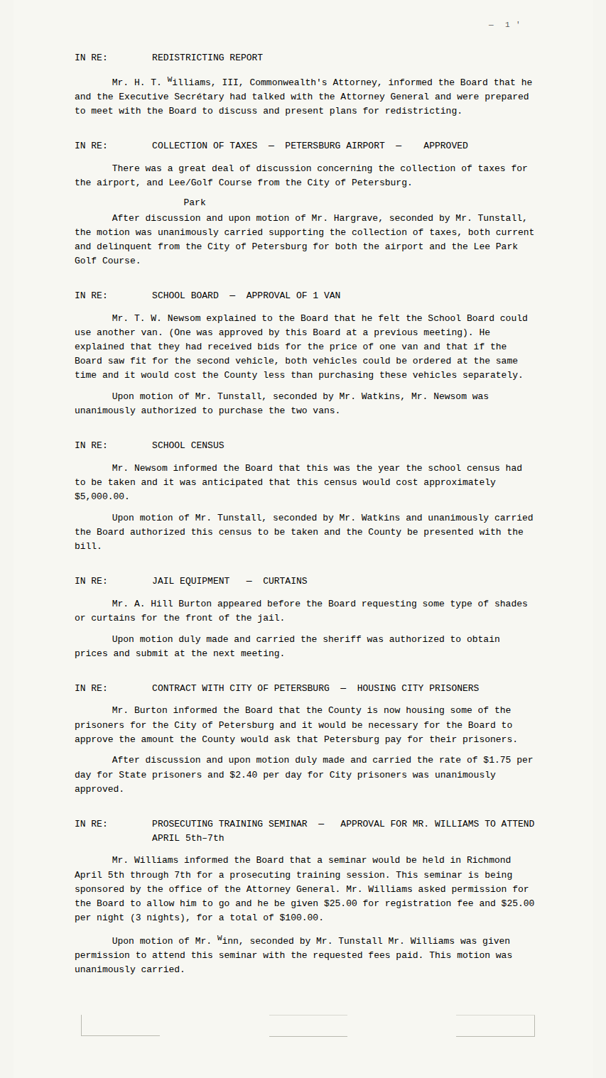— 1 '
IN RE: REDISTRICTING REPORT
Mr. H. T. Williams, III, Commonwealth's Attorney, informed the Board that he and the Executive Secrétary had talked with the Attorney General and were prepared to meet with the Board to discuss and present plans for redistricting.
IN RE: COLLECTION OF TAXES — PETERSBURG AIRPORT — APPROVED
There was a great deal of discussion concerning the collection of taxes for the airport, and Lee/Golf Course from the City of Petersburg.
Park
After discussion and upon motion of Mr. Hargrave, seconded by Mr. Tunstall, the motion was unanimously carried supporting the collection of taxes, both current and delinquent from the City of Petersburg for both the airport and the Lee Park Golf Course.
IN RE: SCHOOL BOARD — APPROVAL OF 1 VAN
Mr. T. W. Newsom explained to the Board that he felt the School Board could use another van. (One was approved by this Board at a previous meeting). He explained that they had received bids for the price of one van and that if the Board saw fit for the second vehicle, both vehicles could be ordered at the same time and it would cost the County less than purchasing these vehicles separately.
Upon motion of Mr. Tunstall, seconded by Mr. Watkins, Mr. Newsom was unanimously authorized to purchase the two vans.
IN RE: SCHOOL CENSUS
Mr. Newsom informed the Board that this was the year the school census had to be taken and it was anticipated that this census would cost approximately $5,000.00.
Upon motion of Mr. Tunstall, seconded by Mr. Watkins and unanimously carried the Board authorized this census to be taken and the County be presented with the bill.
IN RE: JAIL EQUIPMENT — CURTAINS
Mr. A. Hill Burton appeared before the Board requesting some type of shades or curtains for the front of the jail.
Upon motion duly made and carried the sheriff was authorized to obtain prices and submit at the next meeting.
IN RE: CONTRACT WITH CITY OF PETERSBURG — HOUSING CITY PRISONERS
Mr. Burton informed the Board that the County is now housing some of the prisoners for the City of Petersburg and it would be necessary for the Board to approve the amount the County would ask that Petersburg pay for their prisoners.
After discussion and upon motion duly made and carried the rate of $1.75 per day for State prisoners and $2.40 per day for City prisoners was unanimously approved.
IN RE: PROSECUTING TRAINING SEMINAR — APPROVAL FOR MR. WILLIAMS TO ATTEND APRIL 5th–7th
Mr. Williams informed the Board that a seminar would be held in Richmond April 5th through 7th for a prosecuting training session. This seminar is being sponsored by the office of the Attorney General. Mr. Williams asked permission for the Board to allow him to go and he be given $25.00 for registration fee and $25.00 per night (3 nights), for a total of $100.00.
Upon motion of Mr. Winn, seconded by Mr. Tunstall Mr. Williams was given permission to attend this seminar with the requested fees paid. This motion was unanimously carried.